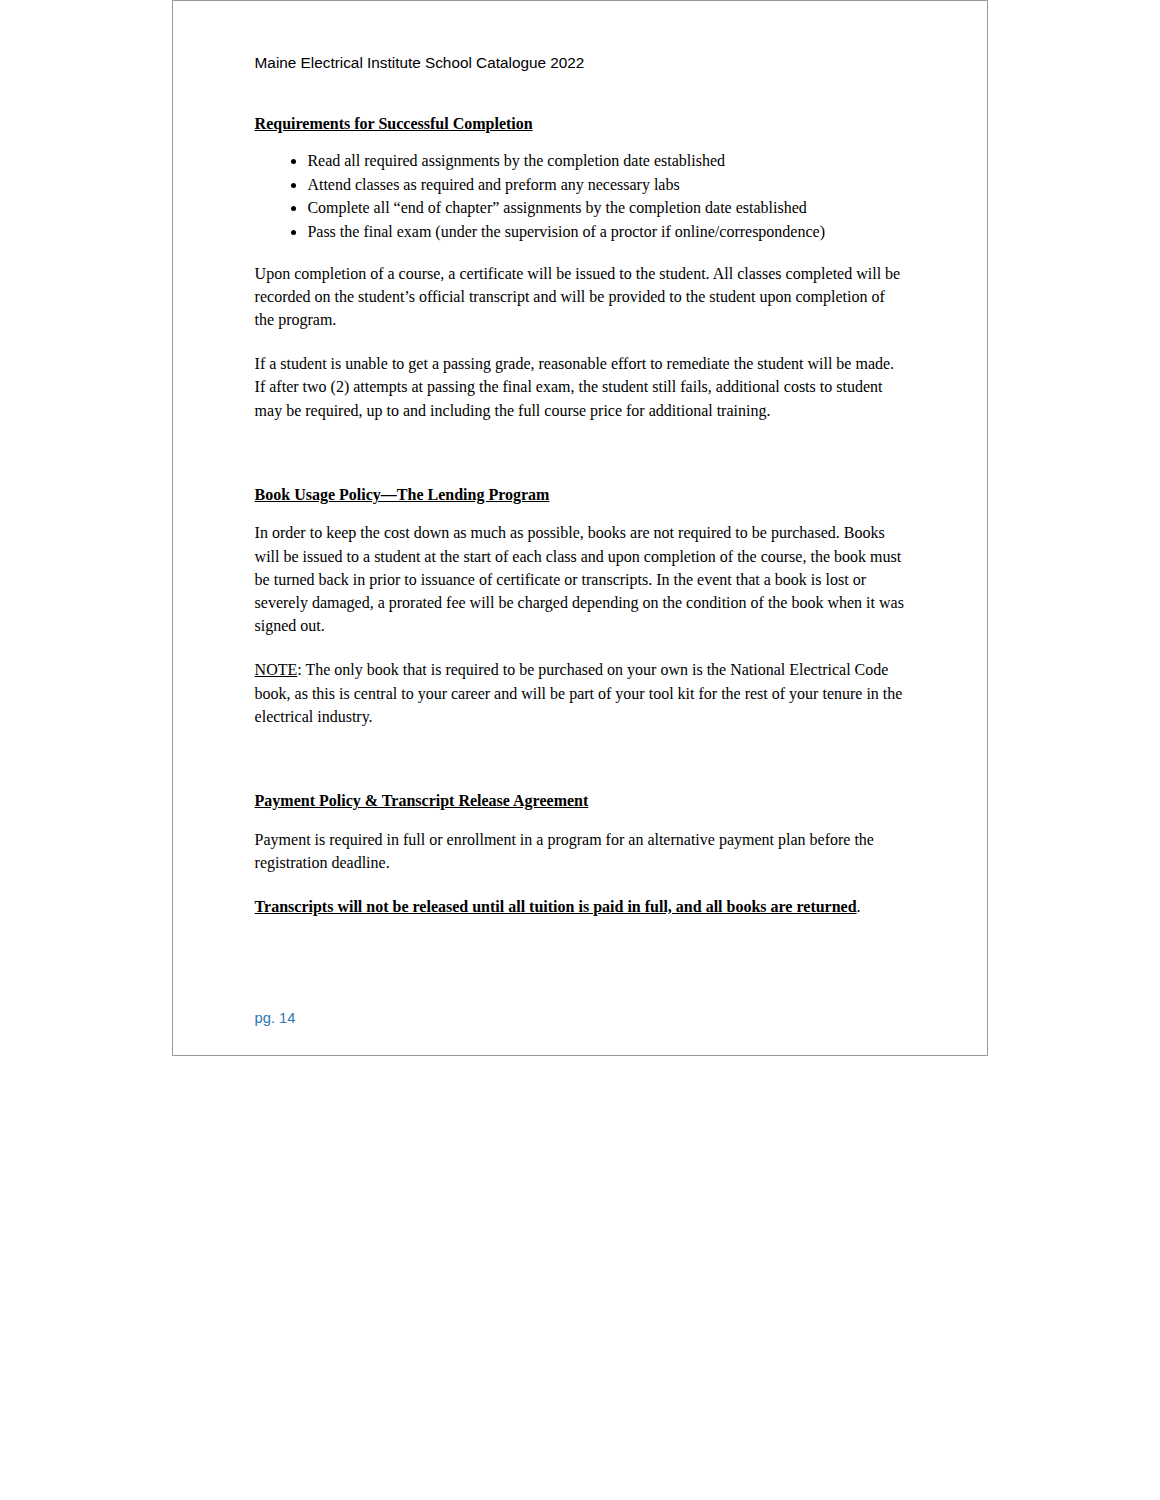Maine Electrical Institute School Catalogue 2022
Requirements for Successful Completion
Read all required assignments by the completion date established
Attend classes as required and preform any necessary labs
Complete all “end of chapter” assignments by the completion date established
Pass the final exam (under the supervision of a proctor if online/correspondence)
Upon completion of a course, a certificate will be issued to the student. All classes completed will be recorded on the student’s official transcript and will be provided to the student upon completion of the program.
If a student is unable to get a passing grade, reasonable effort to remediate the student will be made. If after two (2) attempts at passing the final exam, the student still fails, additional costs to student may be required, up to and including the full course price for additional training.
Book Usage Policy—The Lending Program
In order to keep the cost down as much as possible, books are not required to be purchased. Books will be issued to a student at the start of each class and upon completion of the course, the book must be turned back in prior to issuance of certificate or transcripts. In the event that a book is lost or severely damaged, a prorated fee will be charged depending on the condition of the book when it was signed out.
NOTE: The only book that is required to be purchased on your own is the National Electrical Code book, as this is central to your career and will be part of your tool kit for the rest of your tenure in the electrical industry.
Payment Policy & Transcript Release Agreement
Payment is required in full or enrollment in a program for an alternative payment plan before the registration deadline.
Transcripts will not be released until all tuition is paid in full, and all books are returned.
pg. 14